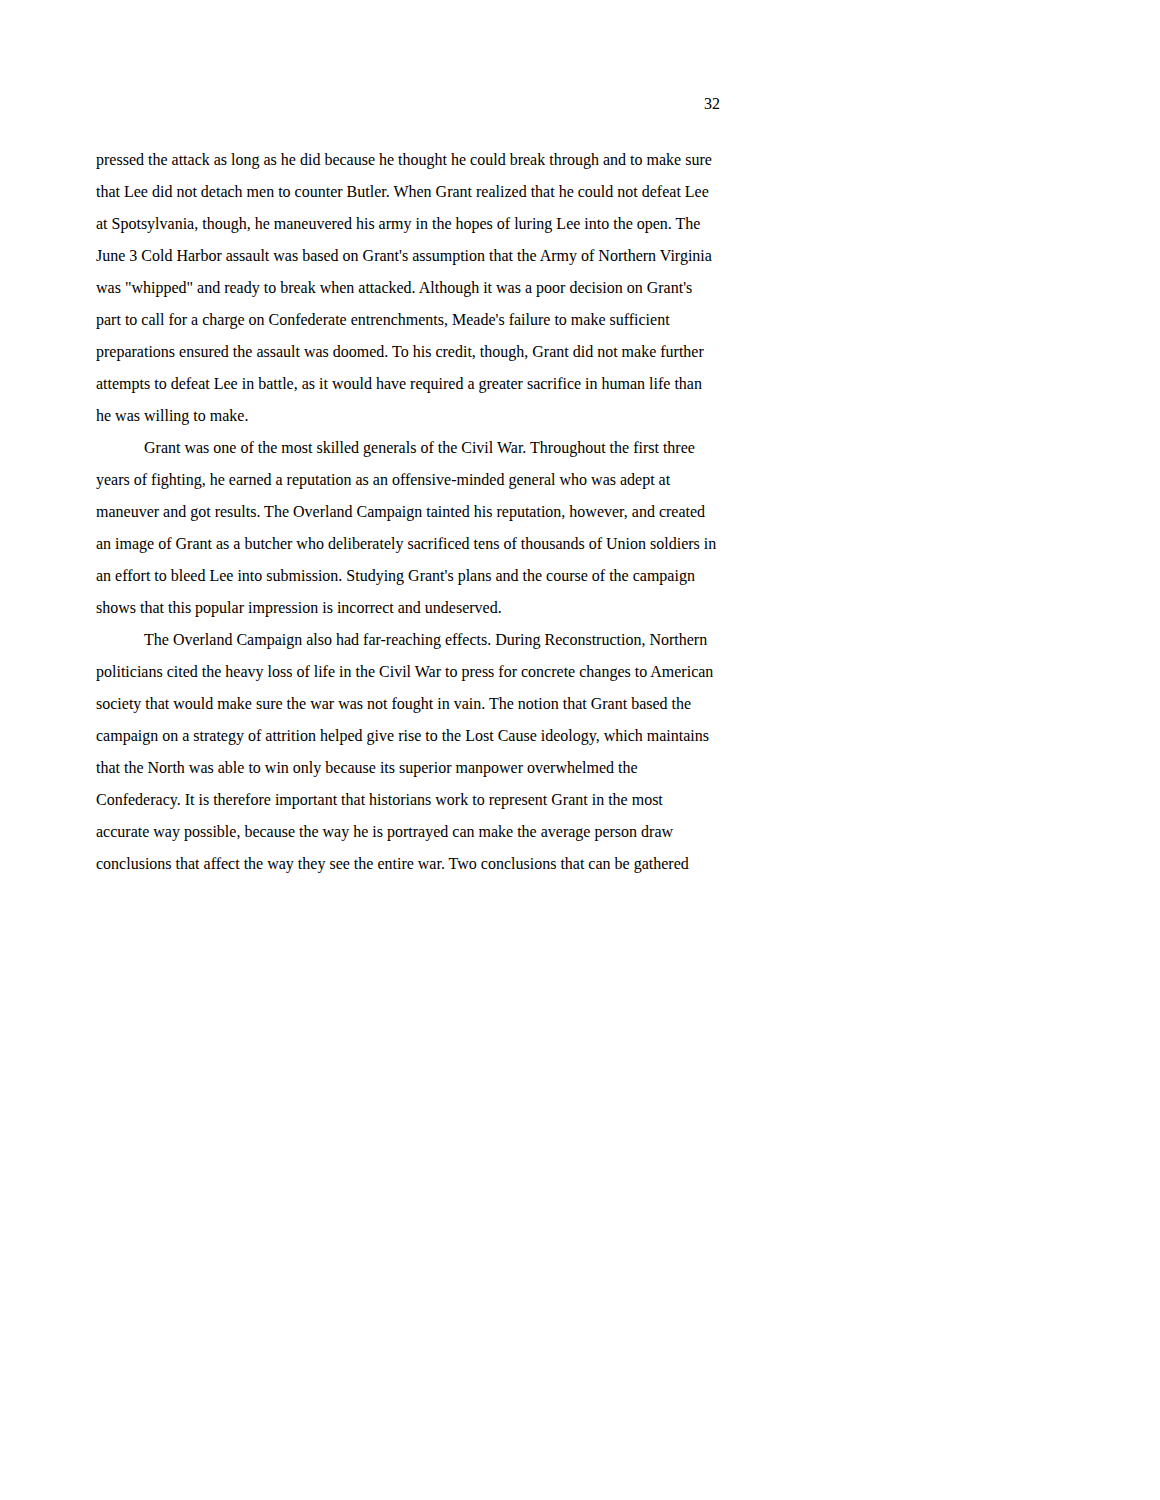32
pressed the attack as long as he did because he thought he could break through and to make sure that Lee did not detach men to counter Butler. When Grant realized that he could not defeat Lee at Spotsylvania, though, he maneuvered his army in the hopes of luring Lee into the open. The June 3 Cold Harbor assault was based on Grant's assumption that the Army of Northern Virginia was "whipped" and ready to break when attacked. Although it was a poor decision on Grant's part to call for a charge on Confederate entrenchments, Meade's failure to make sufficient preparations ensured the assault was doomed. To his credit, though, Grant did not make further attempts to defeat Lee in battle, as it would have required a greater sacrifice in human life than he was willing to make.
Grant was one of the most skilled generals of the Civil War. Throughout the first three years of fighting, he earned a reputation as an offensive-minded general who was adept at maneuver and got results. The Overland Campaign tainted his reputation, however, and created an image of Grant as a butcher who deliberately sacrificed tens of thousands of Union soldiers in an effort to bleed Lee into submission. Studying Grant's plans and the course of the campaign shows that this popular impression is incorrect and undeserved.
The Overland Campaign also had far-reaching effects. During Reconstruction, Northern politicians cited the heavy loss of life in the Civil War to press for concrete changes to American society that would make sure the war was not fought in vain. The notion that Grant based the campaign on a strategy of attrition helped give rise to the Lost Cause ideology, which maintains that the North was able to win only because its superior manpower overwhelmed the Confederacy. It is therefore important that historians work to represent Grant in the most accurate way possible, because the way he is portrayed can make the average person draw conclusions that affect the way they see the entire war. Two conclusions that can be gathered